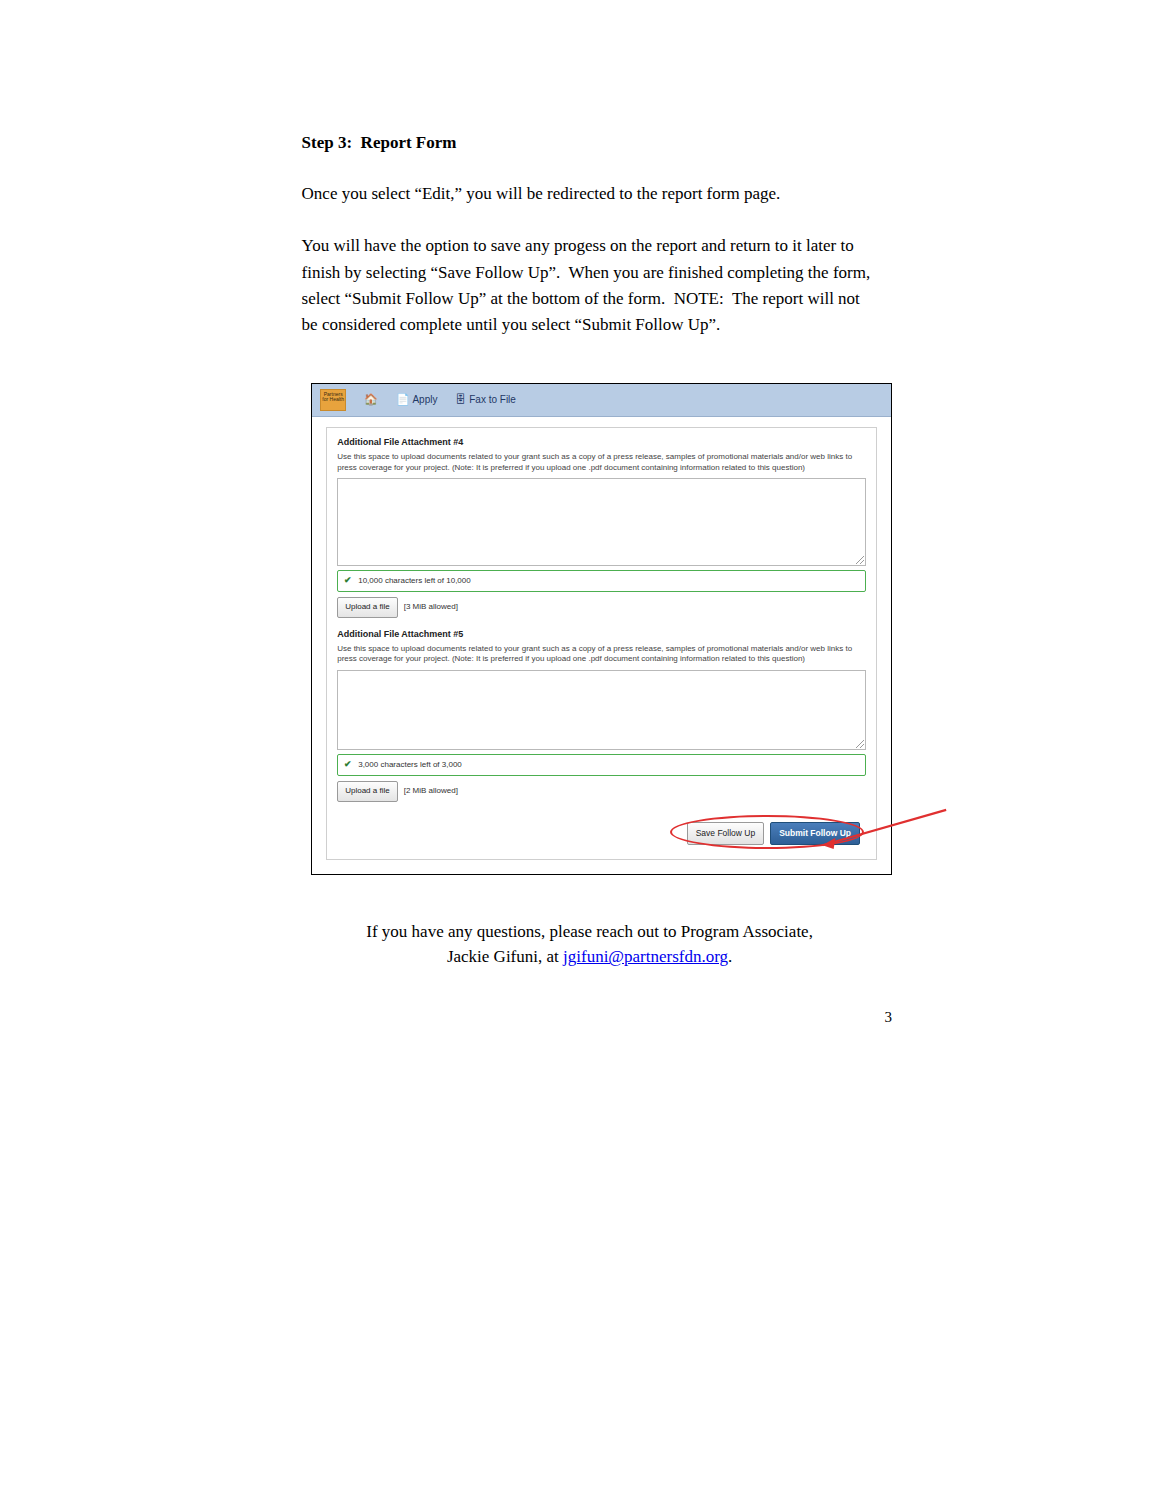Step 3: Report Form
Once you select “Edit,” you will be redirected to the report form page.
You will have the option to save any progess on the report and return to it later to finish by selecting “Save Follow Up”. When you are finished completing the form, select “Submit Follow Up” at the bottom of the form. NOTE: The report will not be considered complete until you select “Submit Follow Up”.
Partners
for Health
🏠 📄 Apply 🗄 Fax to File
Additional File Attachment #4
Use this space to upload documents related to your grant such as a copy of a press release, samples of promotional materials and/or web links to press coverage for your project. (Note: It is preferred if you upload one .pdf document containing information related to this question)
✔ 10,000 characters left of 10,000
Upload a file [3 MiB allowed]
Additional File Attachment #5
Use this space to upload documents related to your grant such as a copy of a press release, samples of promotional materials and/or web links to press coverage for your project. (Note: It is preferred if you upload one .pdf document containing information related to this question)
✔ 3,000 characters left of 3,000
Upload a file [2 MiB allowed]
Save Follow Up Submit Follow Up
If you have any questions, please reach out to Program Associate,
Jackie Gifuni, at jgifuni@partnersfdn.org.
3